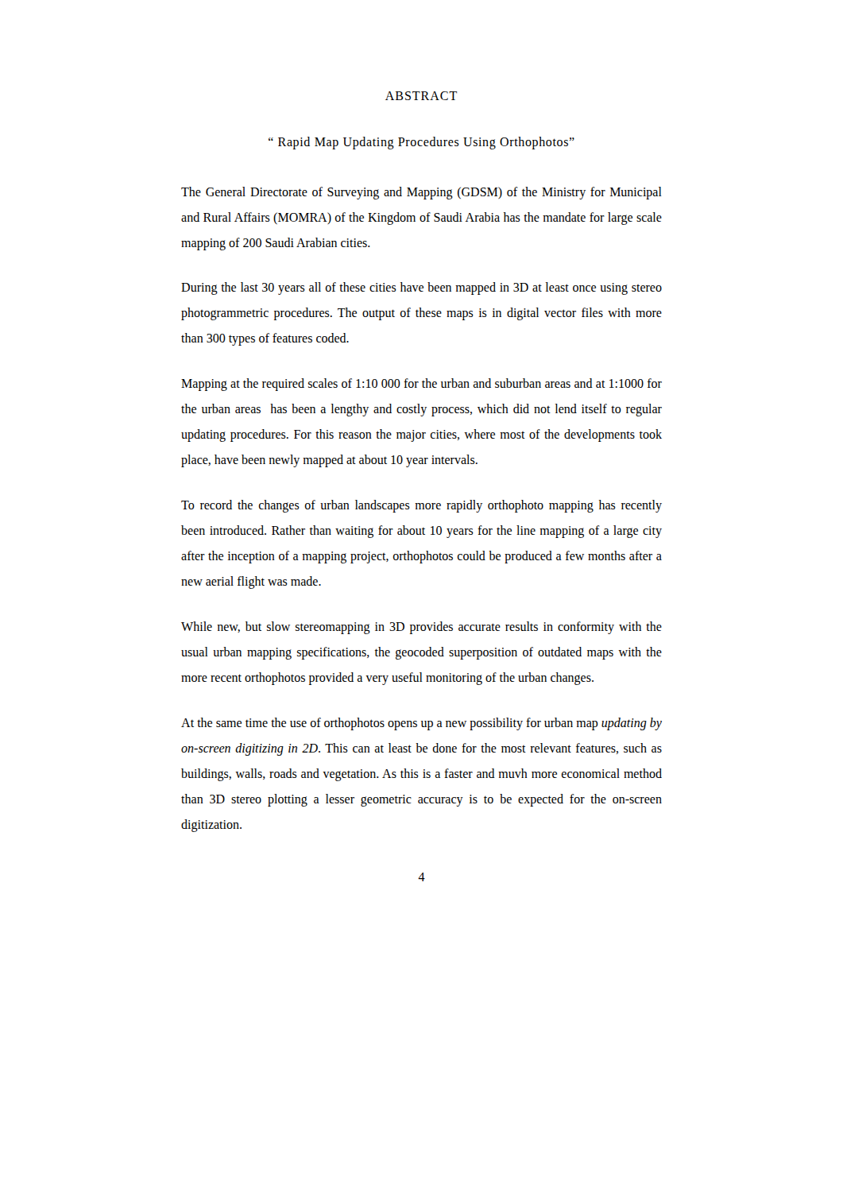ABSTRACT
“ Rapid Map Updating Procedures Using Orthophotos”
The General Directorate of Surveying and Mapping (GDSM) of the Ministry for Municipal and Rural Affairs (MOMRA) of the Kingdom of Saudi Arabia has the mandate for large scale mapping of 200 Saudi Arabian cities.
During the last 30 years all of these cities have been mapped in 3D at least once using stereo photogrammetric procedures. The output of these maps is in digital vector files with more than 300 types of features coded.
Mapping at the required scales of 1:10 000 for the urban and suburban areas and at 1:1000 for the urban areas has been a lengthy and costly process, which did not lend itself to regular updating procedures. For this reason the major cities, where most of the developments took place, have been newly mapped at about 10 year intervals.
To record the changes of urban landscapes more rapidly orthophoto mapping has recently been introduced. Rather than waiting for about 10 years for the line mapping of a large city after the inception of a mapping project, orthophotos could be produced a few months after a new aerial flight was made.
While new, but slow stereomapping in 3D provides accurate results in conformity with the usual urban mapping specifications, the geocoded superposition of outdated maps with the more recent orthophotos provided a very useful monitoring of the urban changes.
At the same time the use of orthophotos opens up a new possibility for urban map updating by on-screen digitizing in 2D. This can at least be done for the most relevant features, such as buildings, walls, roads and vegetation. As this is a faster and muvh more economical method than 3D stereo plotting a lesser geometric accuracy is to be expected for the on-screen digitization.
4